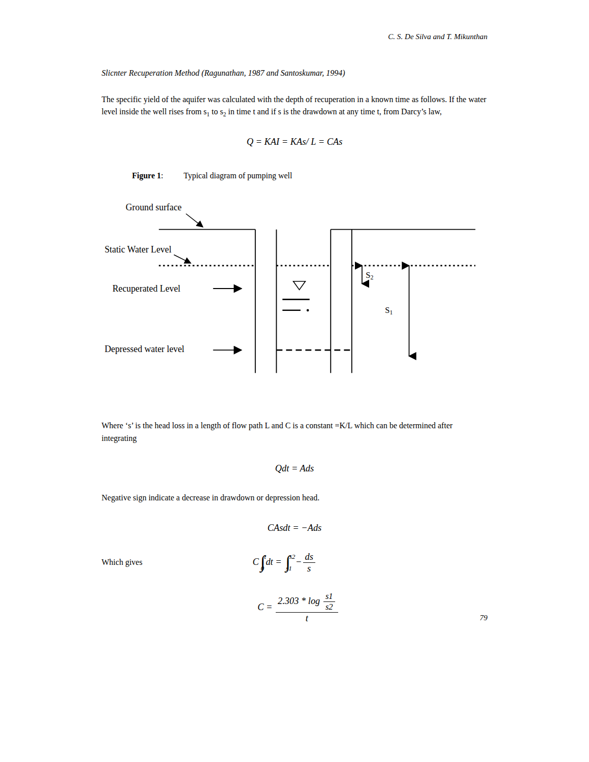C. S. De Silva and T. Mikunthan
Slicnter Recuperation Method (Ragunathan, 1987 and Santoskumar, 1994)
The specific yield of the aquifer was calculated with the depth of recuperation in a known time as follows. If the water level inside the well rises from s1 to s2 in time t and if s is the drawdown at any time t, from Darcy’s law,
Q = KAI = KAs/ L = CAs
Figure 1:Typical diagram of pumping well
Ground surface Static Water Level Recuperated Level Depressed water level S2 S1
Where ‘s’ is the head loss in a length of flow path L and C is a constant =K/L which can be determined after integrating
Qdt = Ads
Negative sign indicate a decrease in drawdown or depression head.
CAsdt = −Ads
Which gives
C∫t 0dt = ∫s2 s1 −ds s
C = 2.303 * log s1 s2 t
79